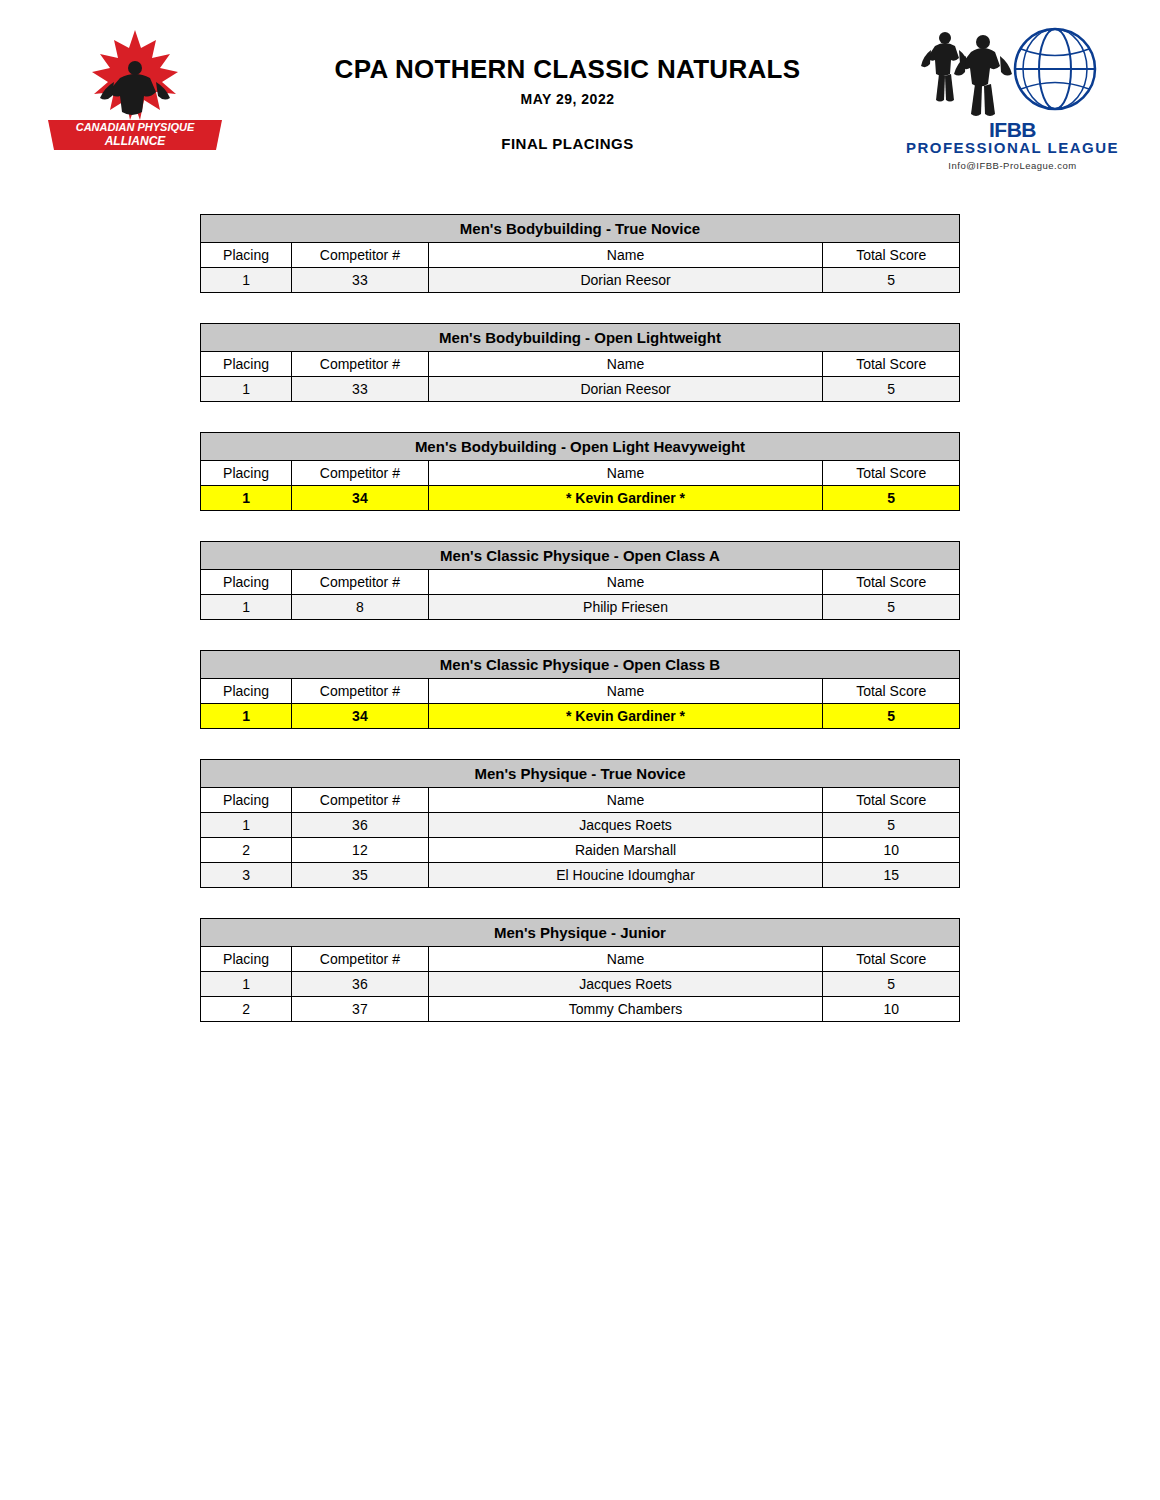CANADIAN PHYSIQUE ALLIANCE
CPA NOTHERN CLASSIC NATURALS
MAY 29, 2022
FINAL PLACINGS
IFBB
PROFESSIONAL LEAGUE
Info@IFBB-ProLeague.com
Men's Bodybuilding - True Novice
| Placing | Competitor # | Name | Total Score |
| --- | --- | --- | --- |
| 1 | 33 | Dorian Reesor | 5 |
Men's Bodybuilding - Open Lightweight
| Placing | Competitor # | Name | Total Score |
| --- | --- | --- | --- |
| 1 | 33 | Dorian Reesor | 5 |
Men's Bodybuilding - Open Light Heavyweight
| Placing | Competitor # | Name | Total Score |
| --- | --- | --- | --- |
| 1 | 34 | * Kevin Gardiner * | 5 |
Men's Classic Physique - Open Class A
| Placing | Competitor # | Name | Total Score |
| --- | --- | --- | --- |
| 1 | 8 | Philip Friesen | 5 |
Men's Classic Physique - Open Class B
| Placing | Competitor # | Name | Total Score |
| --- | --- | --- | --- |
| 1 | 34 | * Kevin Gardiner * | 5 |
Men's Physique - True Novice
| Placing | Competitor # | Name | Total Score |
| --- | --- | --- | --- |
| 1 | 36 | Jacques Roets | 5 |
| 2 | 12 | Raiden Marshall | 10 |
| 3 | 35 | El Houcine Idoumghar | 15 |
Men's Physique - Junior
| Placing | Competitor # | Name | Total Score |
| --- | --- | --- | --- |
| 1 | 36 | Jacques Roets | 5 |
| 2 | 37 | Tommy Chambers | 10 |